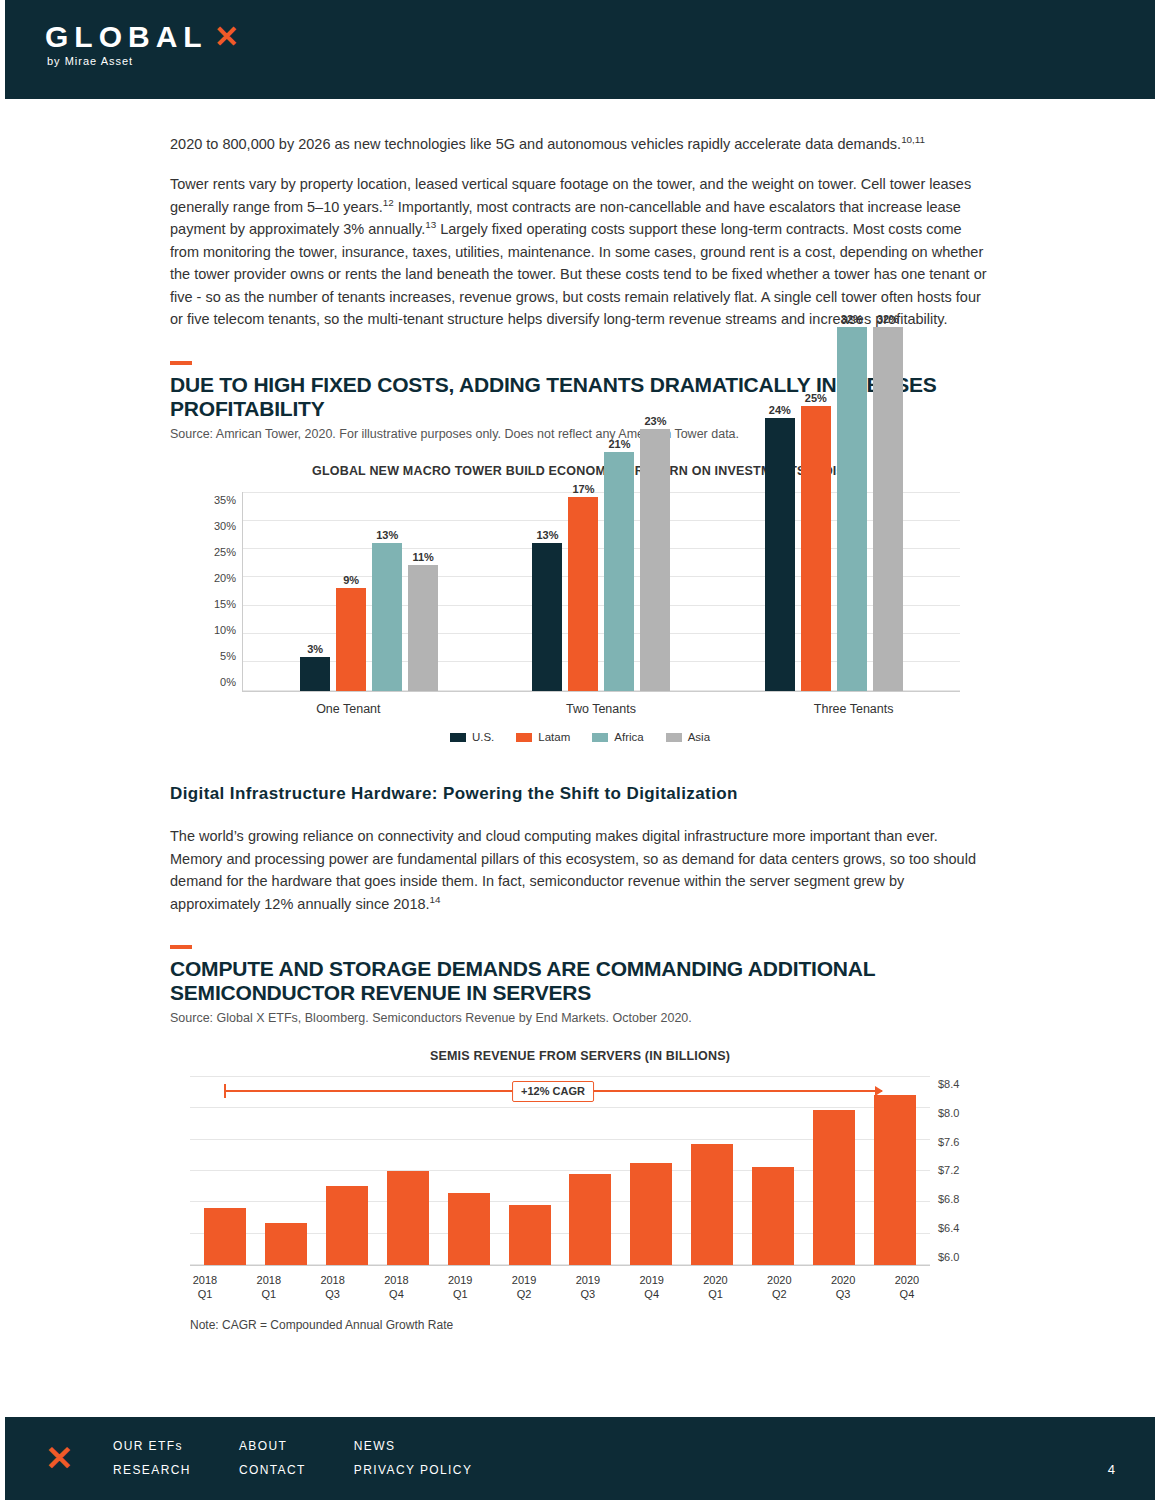GLOBAL ✕
by Mirae Asset
2020 to 800,000 by 2026 as new technologies like 5G and autonomous vehicles rapidly accelerate data demands.10,11
Tower rents vary by property location, leased vertical square footage on the tower, and the weight on tower. Cell tower leases generally range from 5–10 years.12 Importantly, most contracts are non-cancellable and have escalators that increase lease payment by approximately 3% annually.13 Largely fixed operating costs support these long-term contracts. Most costs come from monitoring the tower, insurance, taxes, utilities, maintenance. In some cases, ground rent is a cost, depending on whether the tower provider owns or rents the land beneath the tower. But these costs tend to be fixed whether a tower has one tenant or five - so as the number of tenants increases, revenue grows, but costs remain relatively flat. A single cell tower often hosts four or five telecom tenants, so the multi-tenant structure helps diversify long-term revenue streams and increases profitability.
Due to High Fixed Costs, Adding Tenants Dramatically Increases Profitability
Source: Amrican Tower, 2020. For illustrative purposes only. Does not reflect any American Tower data.
GLOBAL NEW MACRO TOWER BUILD ECONOMIES: RETURN ON INVESTMENTS (ROIs)
35%
30%
25%
20%
15%
10%
5%
0%
3%
9%
13%
11%
13%
17%
21%
23%
24%
25%
32%
32%
One Tenant
Two Tenants
Three Tenants
U.S.
Latam
Africa
Asia
Digital Infrastructure Hardware: Powering the Shift to Digitalization
The world’s growing reliance on connectivity and cloud computing makes digital infrastructure more important than ever. Memory and processing power are fundamental pillars of this ecosystem, so as demand for data centers grows, so too should demand for the hardware that goes inside them. In fact, semiconductor revenue within the server segment grew by approximately 12% annually since 2018.14
Compute and Storage Demands Are Commanding Additional Semiconductor Revenue in Servers
Source: Global X ETFs, Bloomberg. Semiconductors Revenue by End Markets. October 2020.
SEMIS REVENUE FROM SERVERS (IN BILLIONS)
+12% CAGR
$8.4
$8.0
$7.6
$7.2
$6.8
$6.4
$6.0
2018
Q1
2018
Q1
2018
Q3
2018
Q4
2019
Q1
2019
Q2
2019
Q3
2019
Q4
2020
Q1
2020
Q2
2020
Q3
2020
Q4
Note: CAGR = Compounded Annual Growth Rate
✕
OUR ETFs RESEARCH
ABOUT CONTACT
NEWS PRIVACY POLICY
4